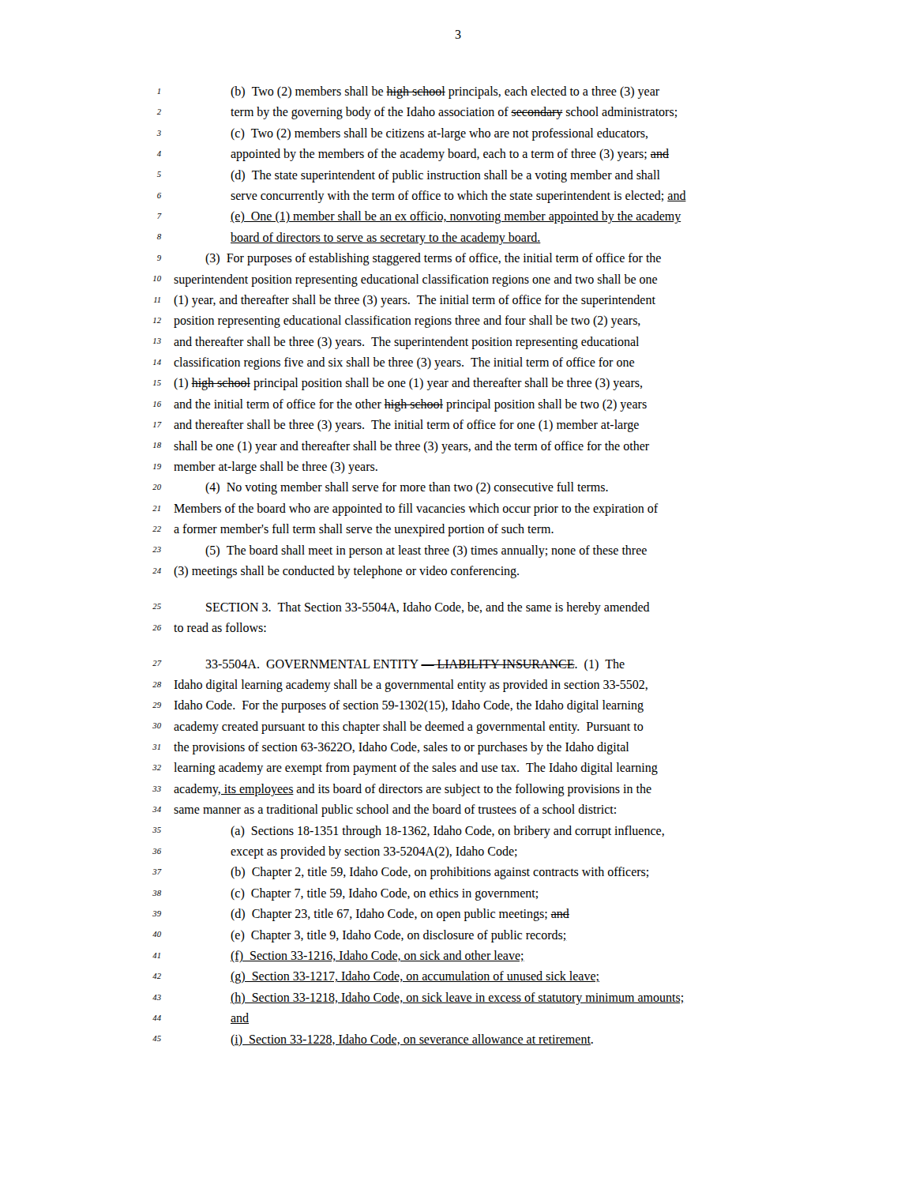3
1
(b) Two (2) members shall be high school principals, each elected to a three (3) year
2
term by the governing body of the Idaho association of secondary school administrators;
3
(c) Two (2) members shall be citizens at-large who are not professional educators,
4
appointed by the members of the academy board, each to a term of three (3) years; and
5
(d) The state superintendent of public instruction shall be a voting member and shall
6
serve concurrently with the term of office to which the state superintendent is elected; and
7
(e) One (1) member shall be an ex officio, nonvoting member appointed by the academy
8
board of directors to serve as secretary to the academy board.
9
(3) For purposes of establishing staggered terms of office, the initial term of office for the
10
superintendent position representing educational classification regions one and two shall be one
11
(1) year, and thereafter shall be three (3) years. The initial term of office for the superintendent
12
position representing educational classification regions three and four shall be two (2) years,
13
and thereafter shall be three (3) years. The superintendent position representing educational
14
classification regions five and six shall be three (3) years. The initial term of office for one
15
(1) high school principal position shall be one (1) year and thereafter shall be three (3) years,
16
and the initial term of office for the other high school principal position shall be two (2) years
17
and thereafter shall be three (3) years. The initial term of office for one (1) member at-large
18
shall be one (1) year and thereafter shall be three (3) years, and the term of office for the other
19
member at-large shall be three (3) years.
20
(4) No voting member shall serve for more than two (2) consecutive full terms.
21
Members of the board who are appointed to fill vacancies which occur prior to the expiration of
22
a former member's full term shall serve the unexpired portion of such term.
23
(5) The board shall meet in person at least three (3) times annually; none of these three
24
(3) meetings shall be conducted by telephone or video conferencing.
25
SECTION 3. That Section 33-5504A, Idaho Code, be, and the same is hereby amended
26
to read as follows:
27
33-5504A. GOVERNMENTAL ENTITY — LIABILITY INSURANCE. (1) The
28
Idaho digital learning academy shall be a governmental entity as provided in section 33-5502,
29
Idaho Code. For the purposes of section 59-1302(15), Idaho Code, the Idaho digital learning
30
academy created pursuant to this chapter shall be deemed a governmental entity. Pursuant to
31
the provisions of section 63-3622O, Idaho Code, sales to or purchases by the Idaho digital
32
learning academy are exempt from payment of the sales and use tax. The Idaho digital learning
33
academy, its employees and its board of directors are subject to the following provisions in the
34
same manner as a traditional public school and the board of trustees of a school district:
35
(a) Sections 18-1351 through 18-1362, Idaho Code, on bribery and corrupt influence,
36
except as provided by section 33-5204A(2), Idaho Code;
37
(b) Chapter 2, title 59, Idaho Code, on prohibitions against contracts with officers;
38
(c) Chapter 7, title 59, Idaho Code, on ethics in government;
39
(d) Chapter 23, title 67, Idaho Code, on open public meetings; and
40
(e) Chapter 3, title 9, Idaho Code, on disclosure of public records;
41
(f) Section 33-1216, Idaho Code, on sick and other leave;
42
(g) Section 33-1217, Idaho Code, on accumulation of unused sick leave;
43
(h) Section 33-1218, Idaho Code, on sick leave in excess of statutory minimum amounts;
44
and
45
(i) Section 33-1228, Idaho Code, on severance allowance at retirement.